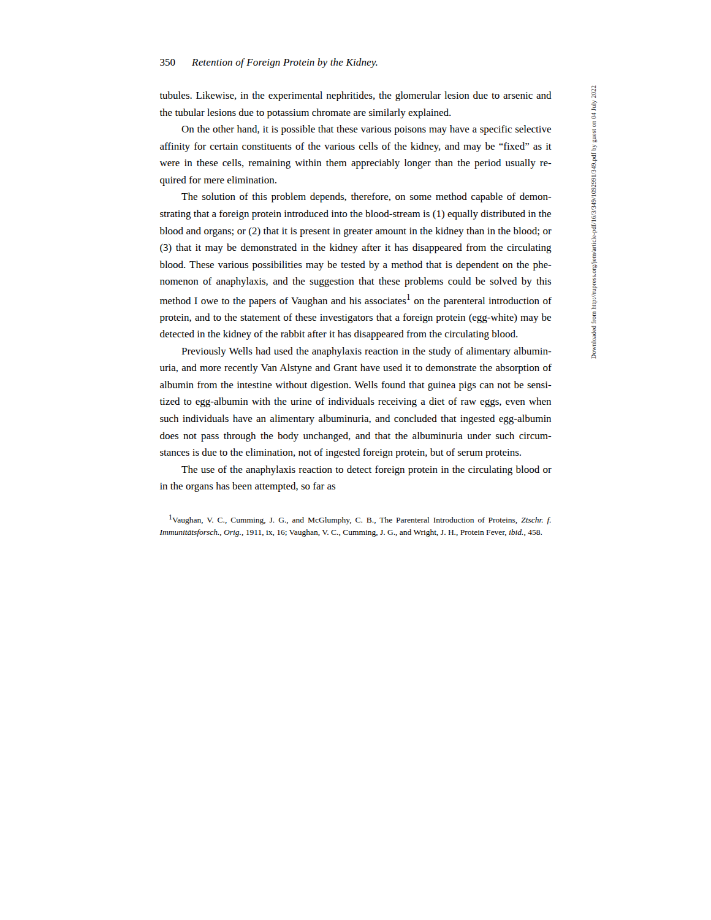Downloaded from http://rupress.org/jem/article-pdf/16/3/349/1092991/349.pdf by guest on 04 July 2022
350 Retention of Foreign Protein by the Kidney.
tubules. Likewise, in the experimental nephritides, the glomerular lesion due to arsenic and the tubular lesions due to potassium chromate are similarly explained.
On the other hand, it is possible that these various poisons may have a specific selective affinity for certain constituents of the various cells of the kidney, and may be “fixed” as it were in these cells, remaining within them appreciably longer than the period usually required for mere elimination.
The solution of this problem depends, therefore, on some method capable of demonstrating that a foreign protein introduced into the blood-stream is (1) equally distributed in the blood and organs; or (2) that it is present in greater amount in the kidney than in the blood; or (3) that it may be demonstrated in the kidney after it has disappeared from the circulating blood. These various possibilities may be tested by a method that is dependent on the phenomenon of anaphylaxis, and the suggestion that these problems could be solved by this method I owe to the papers of Vaughan and his associates1 on the parenteral introduction of protein, and to the statement of these investigators that a foreign protein (egg-white) may be detected in the kidney of the rabbit after it has disappeared from the circulating blood.
Previously Wells had used the anaphylaxis reaction in the study of alimentary albuminuria, and more recently Van Alstyne and Grant have used it to demonstrate the absorption of albumin from the intestine without digestion. Wells found that guinea pigs can not be sensitized to egg-albumin with the urine of individuals receiving a diet of raw eggs, even when such individuals have an alimentary albuminuria, and concluded that ingested egg-albumin does not pass through the body unchanged, and that the albuminuria under such circumstances is due to the elimination, not of ingested foreign protein, but of serum proteins.
The use of the anaphylaxis reaction to detect foreign protein in the circulating blood or in the organs has been attempted, so far as
1Vaughan, V. C., Cumming, J. G., and McGlumphy, C. B., The Parenteral Introduction of Proteins, Ztschr. f. Immunitätsforsch., Orig., 1911, ix, 16; Vaughan, V. C., Cumming, J. G., and Wright, J. H., Protein Fever, ibid., 458.